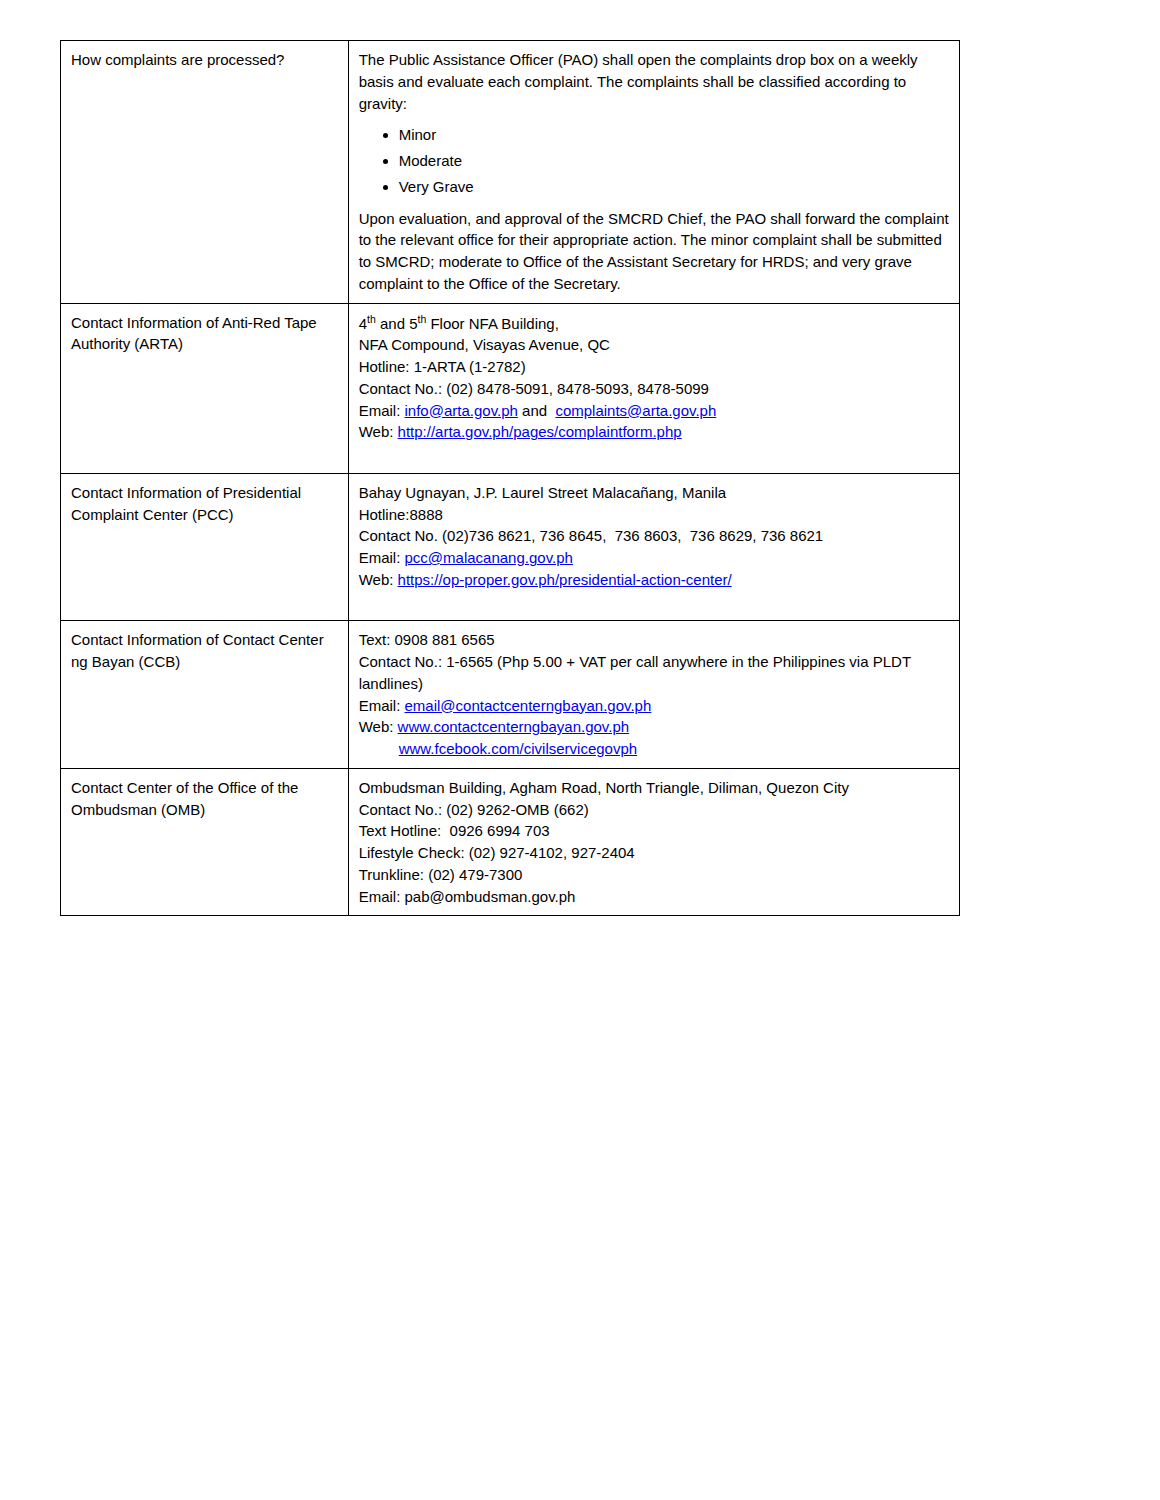| How complaints are processed? | The Public Assistance Officer (PAO) shall open the complaints drop box on a weekly basis and evaluate each complaint. The complaints shall be classified according to gravity: Minor Moderate Very Grave Upon evaluation, and approval of the SMCRD Chief, the PAO shall forward the complaint to the relevant office for their appropriate action. The minor complaint shall be submitted to SMCRD; moderate to Office of the Assistant Secretary for HRDS; and very grave complaint to the Office of the Secretary. |
| Contact Information of Anti-Red Tape Authority (ARTA) | 4 th and 5 th Floor NFA Building, NFA Compound, Visayas Avenue, QC Hotline: 1-ARTA (1-2782) Contact No.: (02) 8478-5091, 8478-5093, 8478-5099 Email: info@arta.gov.ph and complaints@arta.gov.ph Web: http://arta.gov.ph/pages/complaintform.php |
| Contact Information of Presidential Complaint Center (PCC) | Bahay Ugnayan, J.P. Laurel Street Malacañang, Manila Hotline:8888 Contact No. (02)736 8621, 736 8645, 736 8603, 736 8629, 736 8621 Email: pcc@malacanang.gov.ph Web: https://op-proper.gov.ph/presidential-action-center/ |
| Contact Information of Contact Center ng Bayan (CCB) | Text: 0908 881 6565 Contact No.: 1-6565 (Php 5.00 + VAT per call anywhere in the Philippines via PLDT landlines) Email: email@contactcenterngbayan.gov.ph Web: www.contactcenterngbayan.gov.ph www.fcebook.com/civilservicegovph |
| Contact Center of the Office of the Ombudsman (OMB) | Ombudsman Building, Agham Road, North Triangle, Diliman, Quezon City Contact No.: (02) 9262-OMB (662) Text Hotline: 0926 6994 703 Lifestyle Check: (02) 927-4102, 927-2404 Trunkline: (02) 479-7300 Email: pab@ombudsman.gov.ph |